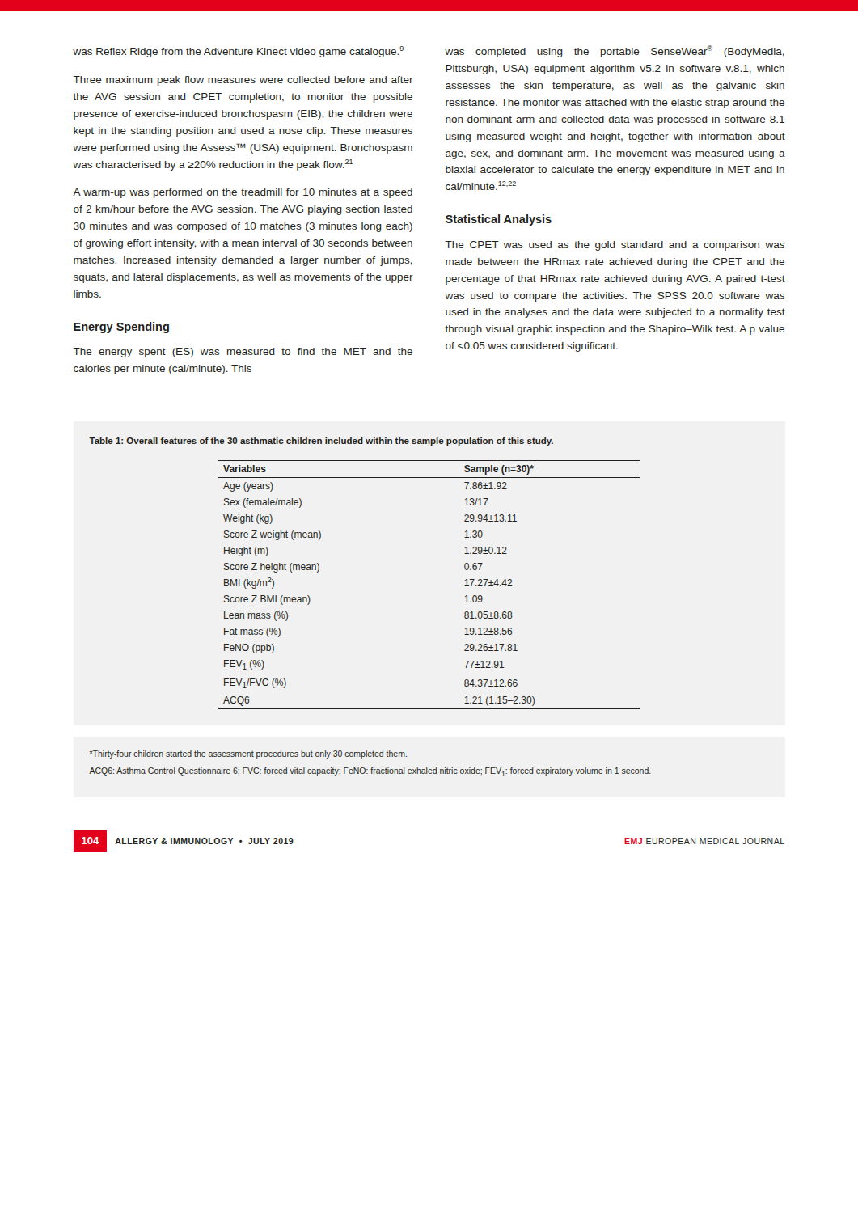was Reflex Ridge from the Adventure Kinect video game catalogue.9
Three maximum peak flow measures were collected before and after the AVG session and CPET completion, to monitor the possible presence of exercise-induced bronchospasm (EIB); the children were kept in the standing position and used a nose clip. These measures were performed using the Assess™ (USA) equipment. Bronchospasm was characterised by a ≥20% reduction in the peak flow.21
A warm-up was performed on the treadmill for 10 minutes at a speed of 2 km/hour before the AVG session. The AVG playing section lasted 30 minutes and was composed of 10 matches (3 minutes long each) of growing effort intensity, with a mean interval of 30 seconds between matches. Increased intensity demanded a larger number of jumps, squats, and lateral displacements, as well as movements of the upper limbs.
Energy Spending
The energy spent (ES) was measured to find the MET and the calories per minute (cal/minute). This
was completed using the portable SenseWear® (BodyMedia, Pittsburgh, USA) equipment algorithm v5.2 in software v.8.1, which assesses the skin temperature, as well as the galvanic skin resistance. The monitor was attached with the elastic strap around the non-dominant arm and collected data was processed in software 8.1 using measured weight and height, together with information about age, sex, and dominant arm. The movement was measured using a biaxial accelerator to calculate the energy expenditure in MET and in cal/minute.12,22
Statistical Analysis
The CPET was used as the gold standard and a comparison was made between the HRmax rate achieved during the CPET and the percentage of that HRmax rate achieved during AVG. A paired t-test was used to compare the activities. The SPSS 20.0 software was used in the analyses and the data were subjected to a normality test through visual graphic inspection and the Shapiro–Wilk test. A p value of <0.05 was considered significant.
Table 1: Overall features of the 30 asthmatic children included within the sample population of this study.
| Variables | Sample (n=30)* |
| --- | --- |
| Age (years) | 7.86±1.92 |
| Sex (female/male) | 13/17 |
| Weight (kg) | 29.94±13.11 |
| Score Z weight (mean) | 1.30 |
| Height (m) | 1.29±0.12 |
| Score Z height (mean) | 0.67 |
| BMI (kg/m 2 ) | 17.27±4.42 |
| Score Z BMI (mean) | 1.09 |
| Lean mass (%) | 81.05±8.68 |
| Fat mass (%) | 19.12±8.56 |
| FeNO (ppb) | 29.26±17.81 |
| FEV 1 (%) | 77±12.91 |
| FEV 1 /FVC (%) | 84.37±12.66 |
| ACQ6 | 1.21 (1.15–2.30) |
*Thirty-four children started the assessment procedures but only 30 completed them.
ACQ6: Asthma Control Questionnaire 6; FVC: forced vital capacity; FeNO: fractional exhaled nitric oxide; FEV1: forced expiratory volume in 1 second.
104
ALLERGY & IMMUNOLOGY • July 2019
EMJ EUROPEAN MEDICAL JOURNAL